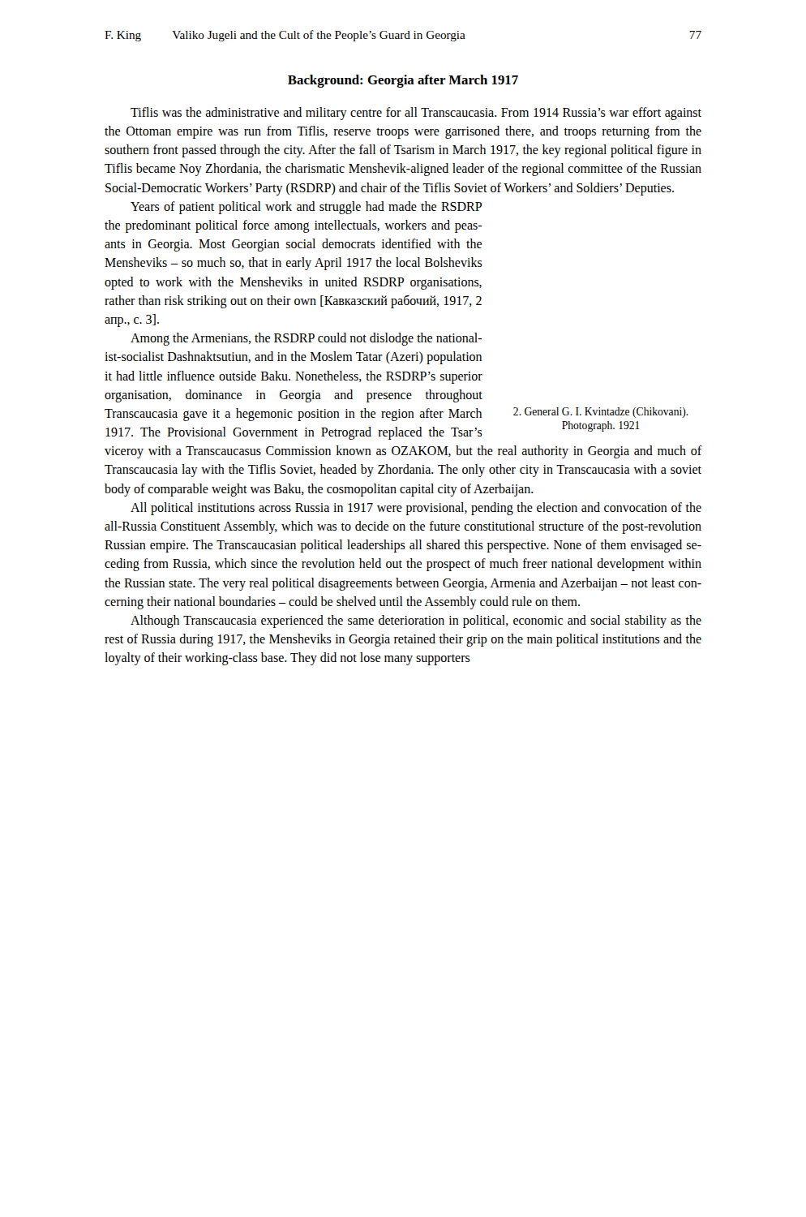F. King Valiko Jugeli and the Cult of the People’s Guard in Georgia 77
Background: Georgia after March 1917
Tiflis was the administrative and military centre for all Transcaucasia. From 1914 Russia’s war effort against the Ottoman empire was run from Tiflis, reserve troops were garrisoned there, and troops returning from the southern front passed through the city. After the fall of Tsarism in March 1917, the key regional political figure in Tiflis became Noy Zhordania, the charismatic Menshevik-aligned leader of the regional committee of the Russian Social-Democratic Workers’ Party (RSDRP) and chair of the Tiflis Soviet of Workers’ and Soldiers’ Deputies.
2. General G. I. Kvintadze (Chikovani). Photograph. 1921
Years of patient political work and struggle had made the RSDRP the predominant political force among intellectuals, workers and peasants in Georgia. Most Georgian social democrats identified with the Mensheviks – so much so, that in early April 1917 the local Bolsheviks opted to work with the Mensheviks in united RSDRP organisations, rather than risk striking out on their own [Кавказский рабочий, 1917, 2 апр., с. 3].
Among the Armenians, the RSDRP could not dislodge the nationalist-socialist Dashnaktsutiun, and in the Moslem Tatar (Azeri) population it had little influence outside Baku. Nonetheless, the RSDRP’s superior organisation, dominance in Georgia and presence throughout Transcaucasia gave it a hegemonic position in the region after March 1917. The Provisional Government in Petrograd replaced the Tsar’s viceroy with a Transcaucasus Commission known as OZAKOM, but the real authority in Georgia and much of Transcaucasia lay with the Tiflis Soviet, headed by Zhordania. The only other city in Transcaucasia with a soviet body of comparable weight was Baku, the cosmopolitan capital city of Azerbaijan.
All political institutions across Russia in 1917 were provisional, pending the election and convocation of the all-Russia Constituent Assembly, which was to decide on the future constitutional structure of the post-revolution Russian empire. The Transcaucasian political leaderships all shared this perspective. None of them envisaged seceding from Russia, which since the revolution held out the prospect of much freer national development within the Russian state. The very real political disagreements between Georgia, Armenia and Azerbaijan – not least concerning their national boundaries – could be shelved until the Assembly could rule on them.
Although Transcaucasia experienced the same deterioration in political, economic and social stability as the rest of Russia during 1917, the Mensheviks in Georgia retained their grip on the main political institutions and the loyalty of their working-class base. They did not lose many supporters